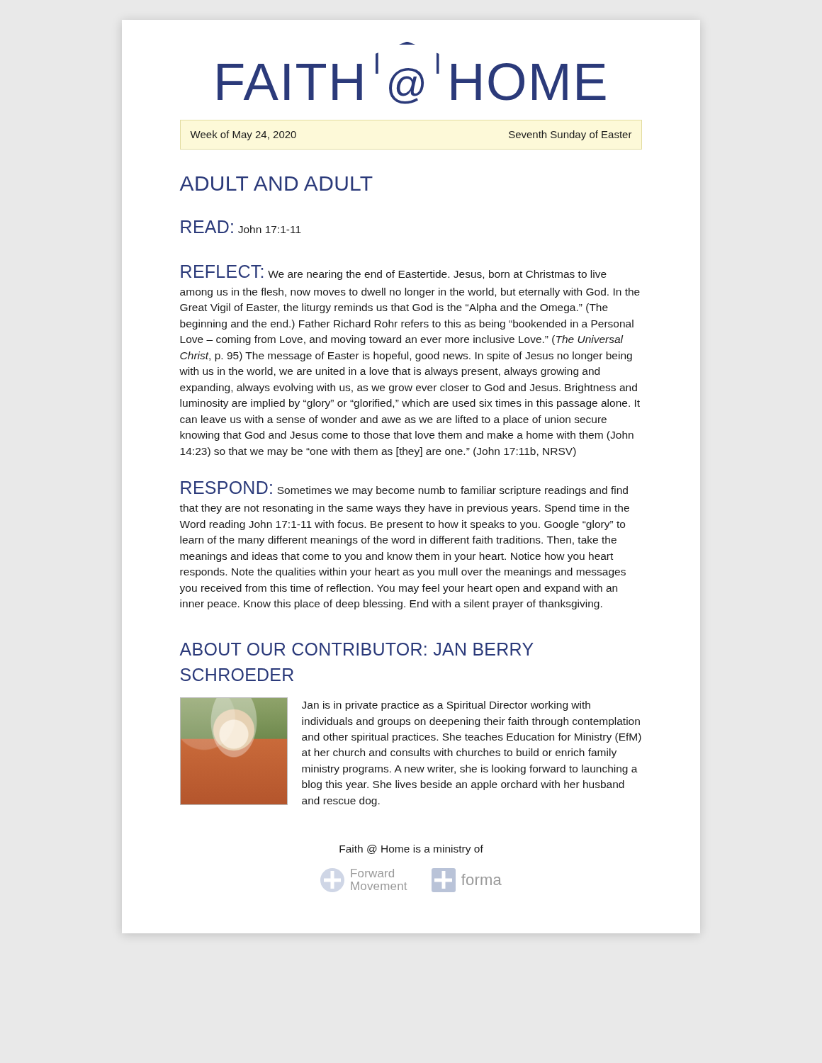FAITH @ HOME
Week of May 24, 2020 Seventh Sunday of Easter
Adult and Adult
Read: John 17:1-11
Reflect: We are nearing the end of Eastertide. Jesus, born at Christmas to live among us in the flesh, now moves to dwell no longer in the world, but eternally with God. In the Great Vigil of Easter, the liturgy reminds us that God is the “Alpha and the Omega.” (The beginning and the end.) Father Richard Rohr refers to this as being “bookended in a Personal Love – coming from Love, and moving toward an ever more inclusive Love.” (The Universal Christ, p. 95) The message of Easter is hopeful, good news. In spite of Jesus no longer being with us in the world, we are united in a love that is always present, always growing and expanding, always evolving with us, as we grow ever closer to God and Jesus. Brightness and luminosity are implied by “glory” or “glorified,” which are used six times in this passage alone. It can leave us with a sense of wonder and awe as we are lifted to a place of union secure knowing that God and Jesus come to those that love them and make a home with them (John 14:23) so that we may be “one with them as [they] are one.” (John 17:11b, NRSV)
Respond: Sometimes we may become numb to familiar scripture readings and find that they are not resonating in the same ways they have in previous years. Spend time in the Word reading John 17:1-11 with focus. Be present to how it speaks to you. Google “glory” to learn of the many different meanings of the word in different faith traditions. Then, take the meanings and ideas that come to you and know them in your heart. Notice how you heart responds. Note the qualities within your heart as you mull over the meanings and messages you received from this time of reflection. You may feel your heart open and expand with an inner peace. Know this place of deep blessing. End with a silent prayer of thanksgiving.
About Our Contributor: Jan Berry Schroeder
Jan is in private practice as a Spiritual Director working with individuals and groups on deepening their faith through contemplation and other spiritual practices. She teaches Education for Ministry (EfM) at her church and consults with churches to build or enrich family ministry programs. A new writer, she is looking forward to launching a blog this year. She lives beside an apple orchard with her husband and rescue dog.
Faith @ Home is a ministry of
Forward
Movement
forma